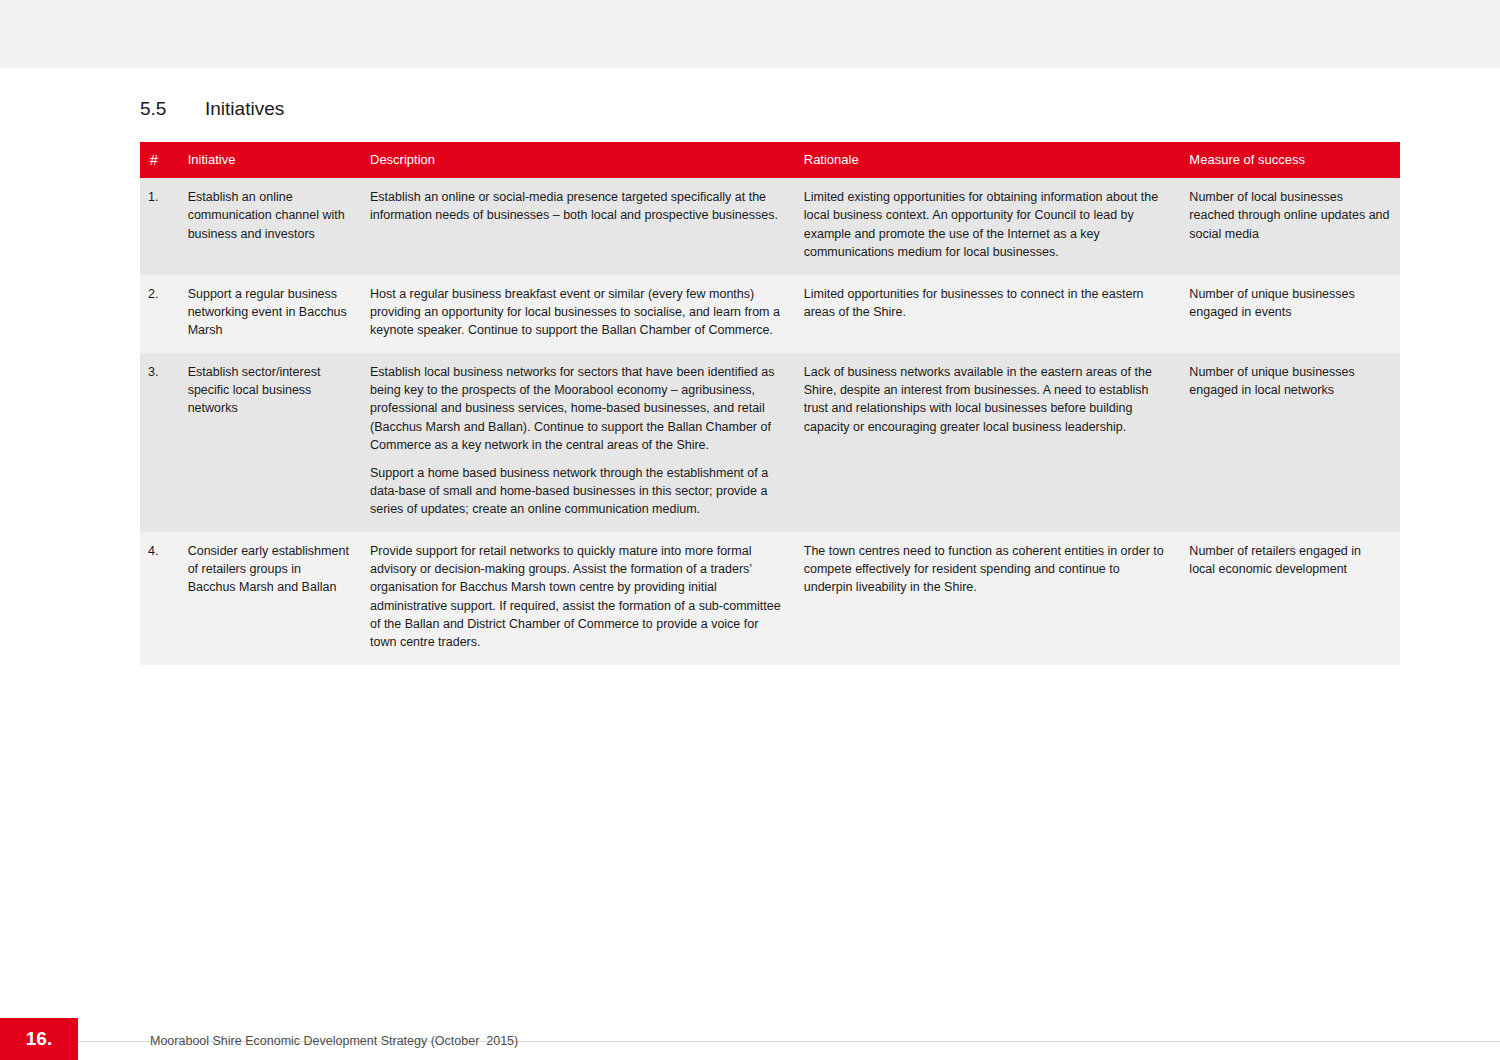5.5 Initiatives
| # | Initiative | Description | Rationale | Measure of success |
| --- | --- | --- | --- | --- |
| 1. | Establish an online communication channel with business and investors | Establish an online or social-media presence targeted specifically at the information needs of businesses – both local and prospective businesses. | Limited existing opportunities for obtaining information about the local business context. An opportunity for Council to lead by example and promote the use of the Internet as a key communications medium for local businesses. | Number of local businesses reached through online updates and social media |
| 2. | Support a regular business networking event in Bacchus Marsh | Host a regular business breakfast event or similar (every few months) providing an opportunity for local businesses to socialise, and learn from a keynote speaker. Continue to support the Ballan Chamber of Commerce. | Limited opportunities for businesses to connect in the eastern areas of the Shire. | Number of unique businesses engaged in events |
| 3. | Establish sector/interest specific local business networks | Establish local business networks for sectors that have been identified as being key to the prospects of the Moorabool economy – agribusiness, professional and business services, home-based businesses, and retail (Bacchus Marsh and Ballan). Continue to support the Ballan Chamber of Commerce as a key network in the central areas of the Shire. Support a home based business network through the establishment of a data-base of small and home-based businesses in this sector; provide a series of updates; create an online communication medium. | Lack of business networks available in the eastern areas of the Shire, despite an interest from businesses. A need to establish trust and relationships with local businesses before building capacity or encouraging greater local business leadership. | Number of unique businesses engaged in local networks |
| 4. | Consider early establishment of retailers groups in Bacchus Marsh and Ballan | Provide support for retail networks to quickly mature into more formal advisory or decision-making groups. Assist the formation of a traders’ organisation for Bacchus Marsh town centre by providing initial administrative support. If required, assist the formation of a sub-committee of the Ballan and District Chamber of Commerce to provide a voice for town centre traders. | The town centres need to function as coherent entities in order to compete effectively for resident spending and continue to underpin liveability in the Shire. | Number of retailers engaged in local economic development |
16.
Moorabool Shire Economic Development Strategy (October 2015)